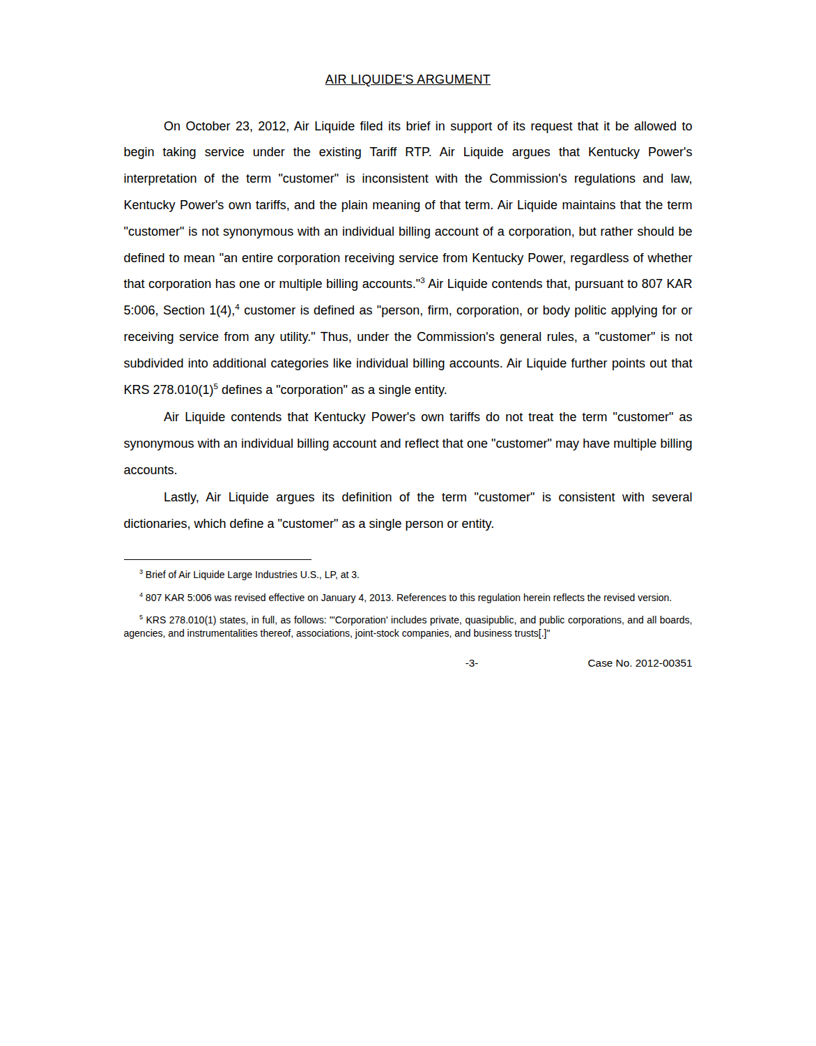AIR LIQUIDE'S ARGUMENT
On October 23, 2012, Air Liquide filed its brief in support of its request that it be allowed to begin taking service under the existing Tariff RTP. Air Liquide argues that Kentucky Power's interpretation of the term "customer" is inconsistent with the Commission's regulations and law, Kentucky Power's own tariffs, and the plain meaning of that term. Air Liquide maintains that the term "customer" is not synonymous with an individual billing account of a corporation, but rather should be defined to mean "an entire corporation receiving service from Kentucky Power, regardless of whether that corporation has one or multiple billing accounts."3 Air Liquide contends that, pursuant to 807 KAR 5:006, Section 1(4),4 customer is defined as "person, firm, corporation, or body politic applying for or receiving service from any utility." Thus, under the Commission's general rules, a "customer" is not subdivided into additional categories like individual billing accounts. Air Liquide further points out that KRS 278.010(1)5 defines a "corporation" as a single entity.
Air Liquide contends that Kentucky Power's own tariffs do not treat the term "customer" as synonymous with an individual billing account and reflect that one "customer" may have multiple billing accounts.
Lastly, Air Liquide argues its definition of the term "customer" is consistent with several dictionaries, which define a "customer" as a single person or entity.
3 Brief of Air Liquide Large Industries U.S., LP, at 3.
4 807 KAR 5:006 was revised effective on January 4, 2013. References to this regulation herein reflects the revised version.
5 KRS 278.010(1) states, in full, as follows: "'Corporation' includes private, quasipublic, and public corporations, and all boards, agencies, and instrumentalities thereof, associations, joint-stock companies, and business trusts[.]"
-3-
Case No. 2012-00351